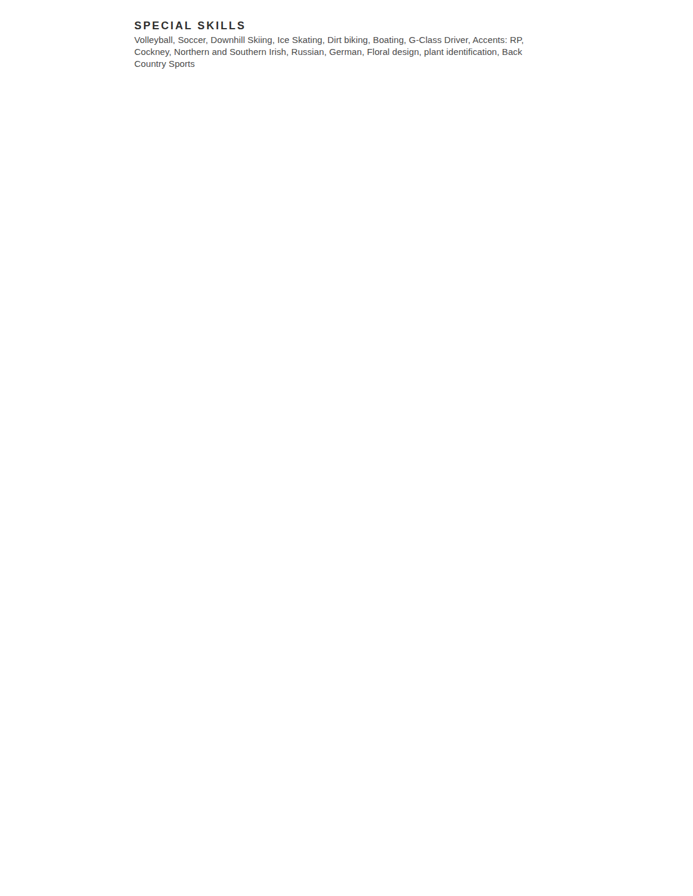Special Skills
Volleyball, Soccer, Downhill Skiing, Ice Skating, Dirt biking, Boating, G-Class Driver, Accents: RP, Cockney, Northern and Southern Irish, Russian, German, Floral design, plant identification, Back Country Sports